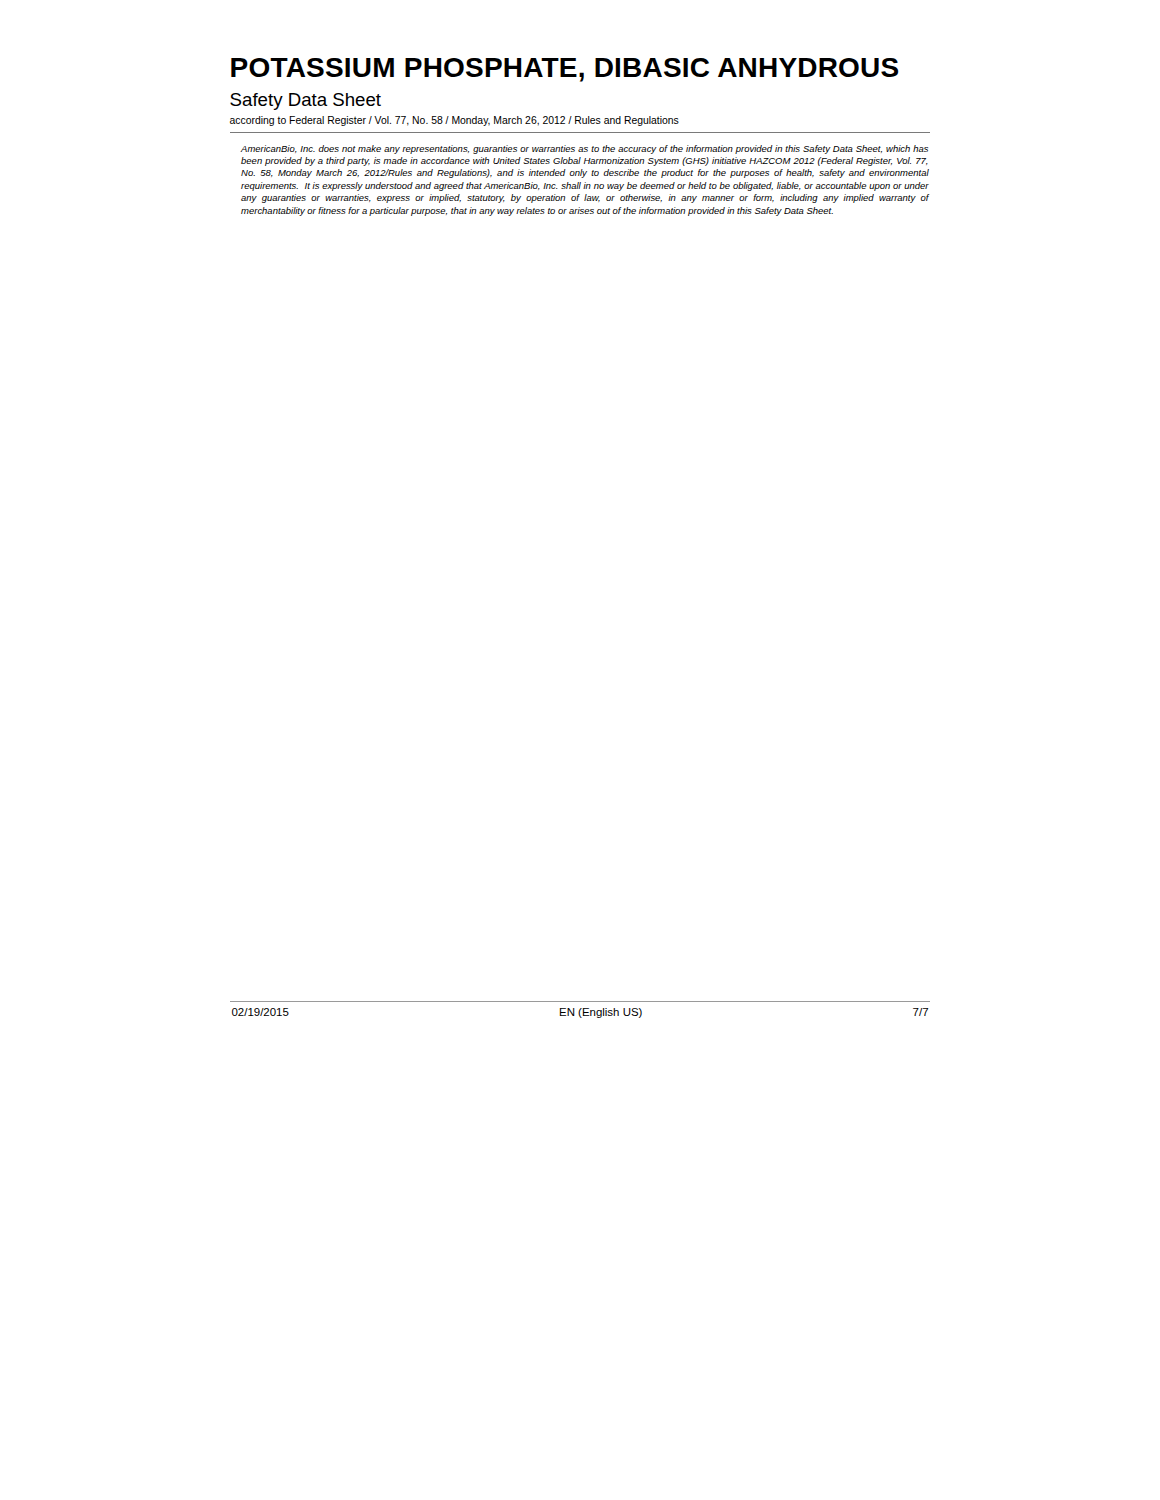POTASSIUM PHOSPHATE, DIBASIC ANHYDROUS
Safety Data Sheet
according to Federal Register / Vol. 77, No. 58 / Monday, March 26, 2012 / Rules and Regulations
AmericanBio, Inc. does not make any representations, guaranties or warranties as to the accuracy of the information provided in this Safety Data Sheet, which has been provided by a third party, is made in accordance with United States Global Harmonization System (GHS) initiative HAZCOM 2012 (Federal Register, Vol. 77, No. 58, Monday March 26, 2012/Rules and Regulations), and is intended only to describe the product for the purposes of health, safety and environmental requirements. It is expressly understood and agreed that AmericanBio, Inc. shall in no way be deemed or held to be obligated, liable, or accountable upon or under any guaranties or warranties, express or implied, statutory, by operation of law, or otherwise, in any manner or form, including any implied warranty of merchantability or fitness for a particular purpose, that in any way relates to or arises out of the information provided in this Safety Data Sheet.
02/19/2015
EN (English US)
7/7